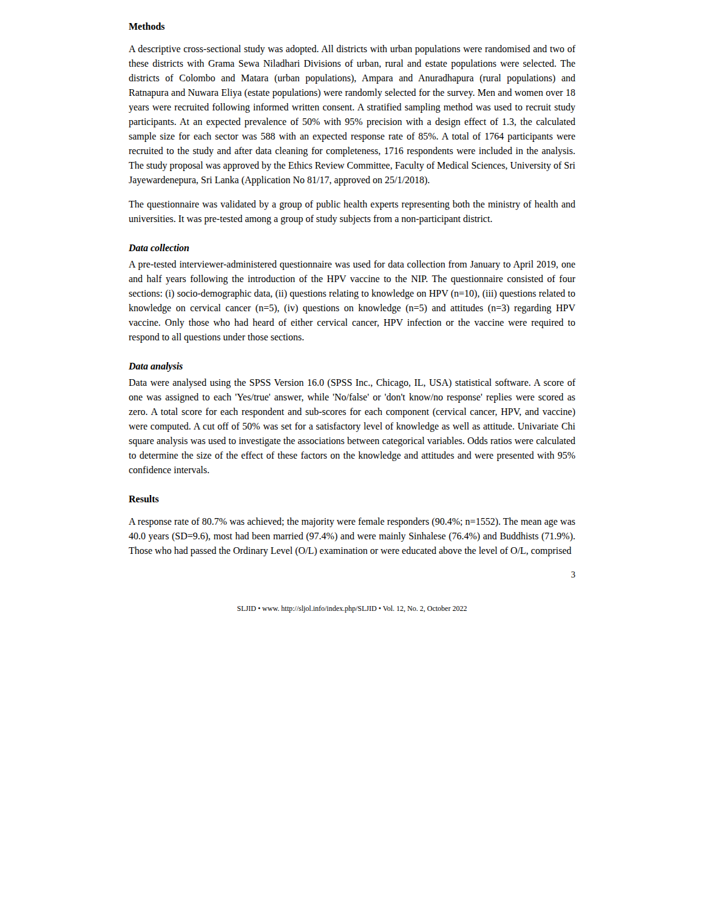Methods
A descriptive cross-sectional study was adopted. All districts with urban populations were randomised and two of these districts with Grama Sewa Niladhari Divisions of urban, rural and estate populations were selected. The districts of Colombo and Matara (urban populations), Ampara and Anuradhapura (rural populations) and Ratnapura and Nuwara Eliya (estate populations) were randomly selected for the survey. Men and women over 18 years were recruited following informed written consent. A stratified sampling method was used to recruit study participants. At an expected prevalence of 50% with 95% precision with a design effect of 1.3, the calculated sample size for each sector was 588 with an expected response rate of 85%. A total of 1764 participants were recruited to the study and after data cleaning for completeness, 1716 respondents were included in the analysis. The study proposal was approved by the Ethics Review Committee, Faculty of Medical Sciences, University of Sri Jayewardenepura, Sri Lanka (Application No 81/17, approved on 25/1/2018).
The questionnaire was validated by a group of public health experts representing both the ministry of health and universities. It was pre-tested among a group of study subjects from a non-participant district.
Data collection
A pre-tested interviewer-administered questionnaire was used for data collection from January to April 2019, one and half years following the introduction of the HPV vaccine to the NIP. The questionnaire consisted of four sections: (i) socio-demographic data, (ii) questions relating to knowledge on HPV (n=10), (iii) questions related to knowledge on cervical cancer (n=5), (iv) questions on knowledge (n=5) and attitudes (n=3) regarding HPV vaccine. Only those who had heard of either cervical cancer, HPV infection or the vaccine were required to respond to all questions under those sections.
Data analysis
Data were analysed using the SPSS Version 16.0 (SPSS Inc., Chicago, IL, USA) statistical software. A score of one was assigned to each 'Yes/true' answer, while 'No/false' or 'don't know/no response' replies were scored as zero. A total score for each respondent and sub-scores for each component (cervical cancer, HPV, and vaccine) were computed. A cut off of 50% was set for a satisfactory level of knowledge as well as attitude. Univariate Chi square analysis was used to investigate the associations between categorical variables. Odds ratios were calculated to determine the size of the effect of these factors on the knowledge and attitudes and were presented with 95% confidence intervals.
Results
A response rate of 80.7% was achieved; the majority were female responders (90.4%; n=1552). The mean age was 40.0 years (SD=9.6), most had been married (97.4%) and were mainly Sinhalese (76.4%) and Buddhists (71.9%). Those who had passed the Ordinary Level (O/L) examination or were educated above the level of O/L, comprised
3
SLJID • www. http://sljol.info/index.php/SLJID • Vol. 12, No. 2, October 2022